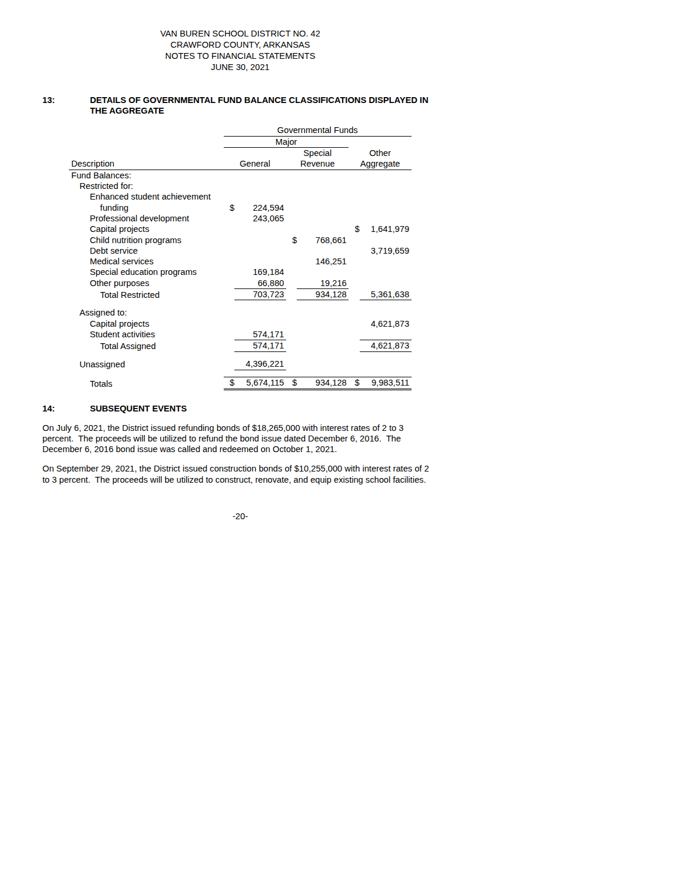VAN BUREN SCHOOL DISTRICT NO. 42
CRAWFORD COUNTY, ARKANSAS
NOTES TO FINANCIAL STATEMENTS
JUNE 30, 2021
13: DETAILS OF GOVERNMENTAL FUND BALANCE CLASSIFICATIONS DISPLAYED IN THE AGGREGATE
| | Governmental Funds |
| | Major | |
| | | Special | Other |
| Description | General | Revenue | Aggregate |
| Fund Balances: | |
| Restricted for: | |
| Enhanced student achievement | |
| funding | $ | 224,594 | | | | |
| Professional development | | 243,065 | | | | |
| Capital projects | | | | | $ | 1,641,979 |
| Child nutrition programs | | | $ | 768,661 | | |
| Debt service | | | | | | 3,719,659 |
| Medical services | | | | 146,251 | | |
| Special education programs | | 169,184 | | | | |
| Other purposes | | 66,880 | | 19,216 | | |
| Total Restricted | | 703,723 | | 934,128 | | 5,361,638 |
| Assigned to: | |
| Capital projects | | | | | | 4,621,873 |
| Student activities | | 574,171 | | | | |
| Total Assigned | | 574,171 | | | | 4,621,873 |
| Unassigned | | 4,396,221 | | | | |
| Totals | $ | 5,674,115 | $ | 934,128 | $ | 9,983,511 |
14: SUBSEQUENT EVENTS
On July 6, 2021, the District issued refunding bonds of $18,265,000 with interest rates of 2 to 3 percent. The proceeds will be utilized to refund the bond issue dated December 6, 2016. The December 6, 2016 bond issue was called and redeemed on October 1, 2021.
On September 29, 2021, the District issued construction bonds of $10,255,000 with interest rates of 2 to 3 percent. The proceeds will be utilized to construct, renovate, and equip existing school facilities.
-20-